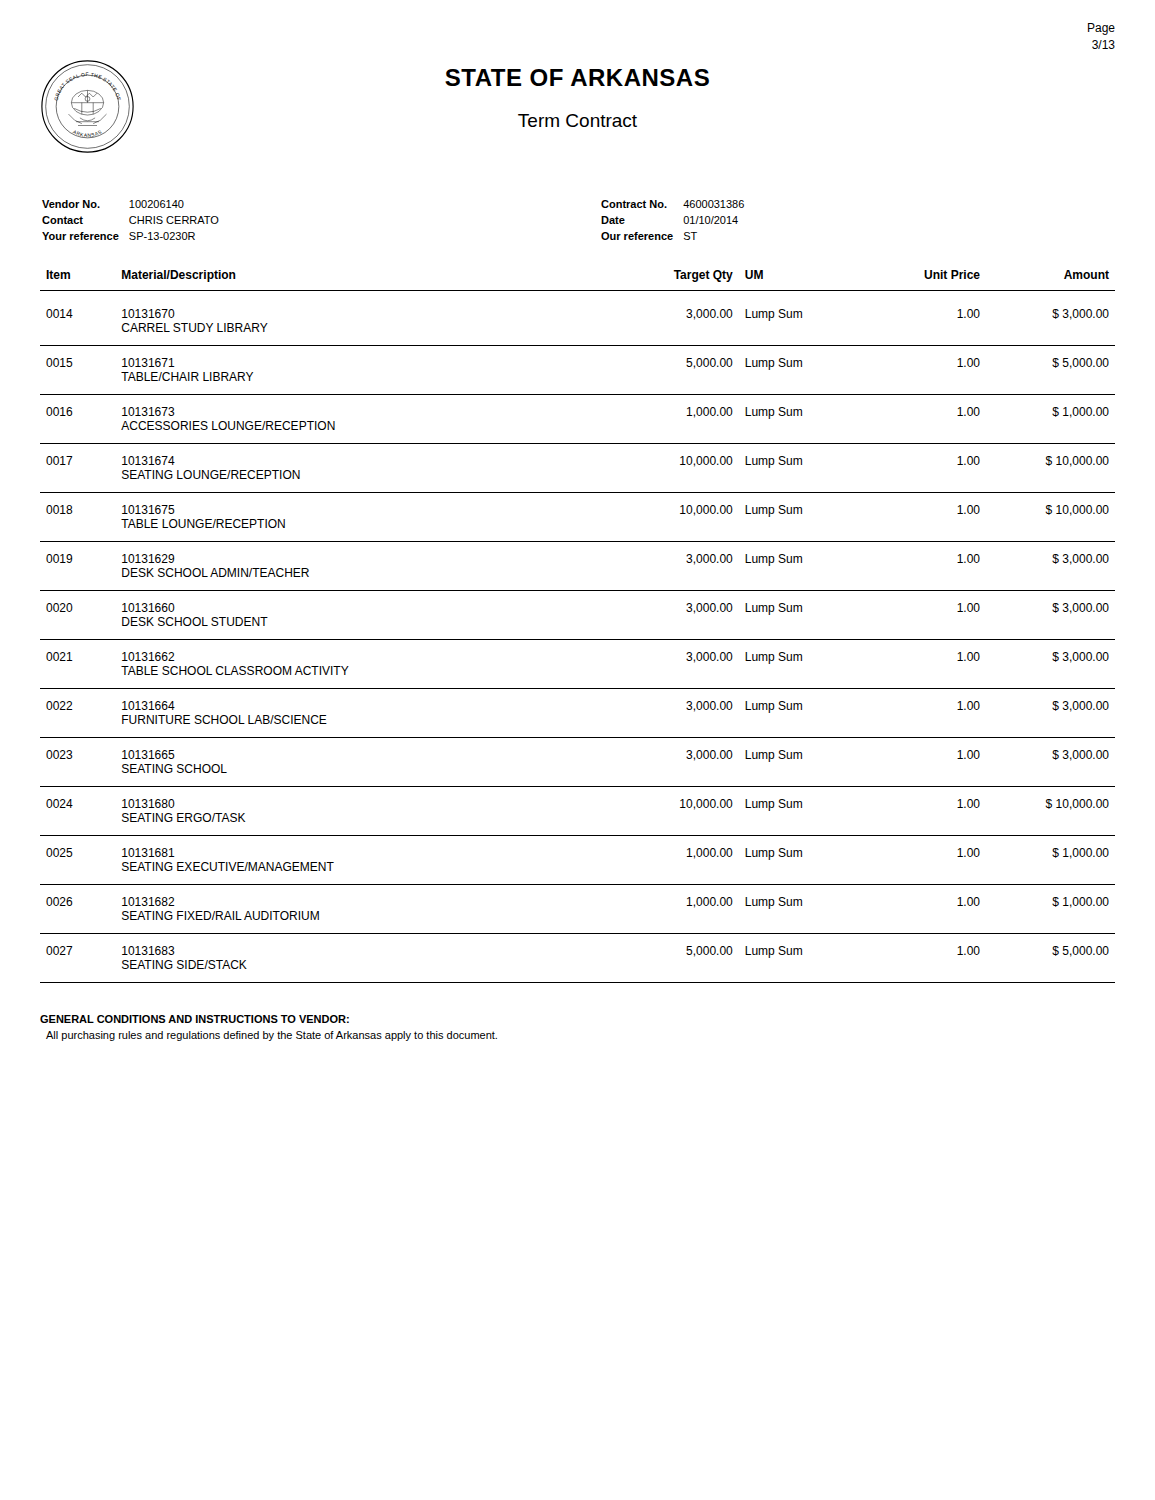Page
3/13
GREAT SEAL OF THE STATE OF ARKANSAS
STATE OF ARKANSAS
Term Contract
| / Vendor No. / 100206140 / / Contact / CHRIS CERRATO / / Your reference / SP-13-0230R / | / Contract No. / 4600031386 / / Date / 01/10/2014 / / Our reference / ST / |
| Item | Material/Description | Target Qty | UM | Unit Price | Amount |
| --- | --- | --- | --- | --- | --- |
| 0014 | 10131670 CARREL STUDY LIBRARY | 3,000.00 | Lump Sum | 1.00 | $ 3,000.00 |
| 0015 | 10131671 TABLE/CHAIR LIBRARY | 5,000.00 | Lump Sum | 1.00 | $ 5,000.00 |
| 0016 | 10131673 ACCESSORIES LOUNGE/RECEPTION | 1,000.00 | Lump Sum | 1.00 | $ 1,000.00 |
| 0017 | 10131674 SEATING LOUNGE/RECEPTION | 10,000.00 | Lump Sum | 1.00 | $ 10,000.00 |
| 0018 | 10131675 TABLE LOUNGE/RECEPTION | 10,000.00 | Lump Sum | 1.00 | $ 10,000.00 |
| 0019 | 10131629 DESK SCHOOL ADMIN/TEACHER | 3,000.00 | Lump Sum | 1.00 | $ 3,000.00 |
| 0020 | 10131660 DESK SCHOOL STUDENT | 3,000.00 | Lump Sum | 1.00 | $ 3,000.00 |
| 0021 | 10131662 TABLE SCHOOL CLASSROOM ACTIVITY | 3,000.00 | Lump Sum | 1.00 | $ 3,000.00 |
| 0022 | 10131664 FURNITURE SCHOOL LAB/SCIENCE | 3,000.00 | Lump Sum | 1.00 | $ 3,000.00 |
| 0023 | 10131665 SEATING SCHOOL | 3,000.00 | Lump Sum | 1.00 | $ 3,000.00 |
| 0024 | 10131680 SEATING ERGO/TASK | 10,000.00 | Lump Sum | 1.00 | $ 10,000.00 |
| 0025 | 10131681 SEATING EXECUTIVE/MANAGEMENT | 1,000.00 | Lump Sum | 1.00 | $ 1,000.00 |
| 0026 | 10131682 SEATING FIXED/RAIL AUDITORIUM | 1,000.00 | Lump Sum | 1.00 | $ 1,000.00 |
| 0027 | 10131683 SEATING SIDE/STACK | 5,000.00 | Lump Sum | 1.00 | $ 5,000.00 |
GENERAL CONDITIONS AND INSTRUCTIONS TO VENDOR:
All purchasing rules and regulations defined by the State of Arkansas apply to this document.